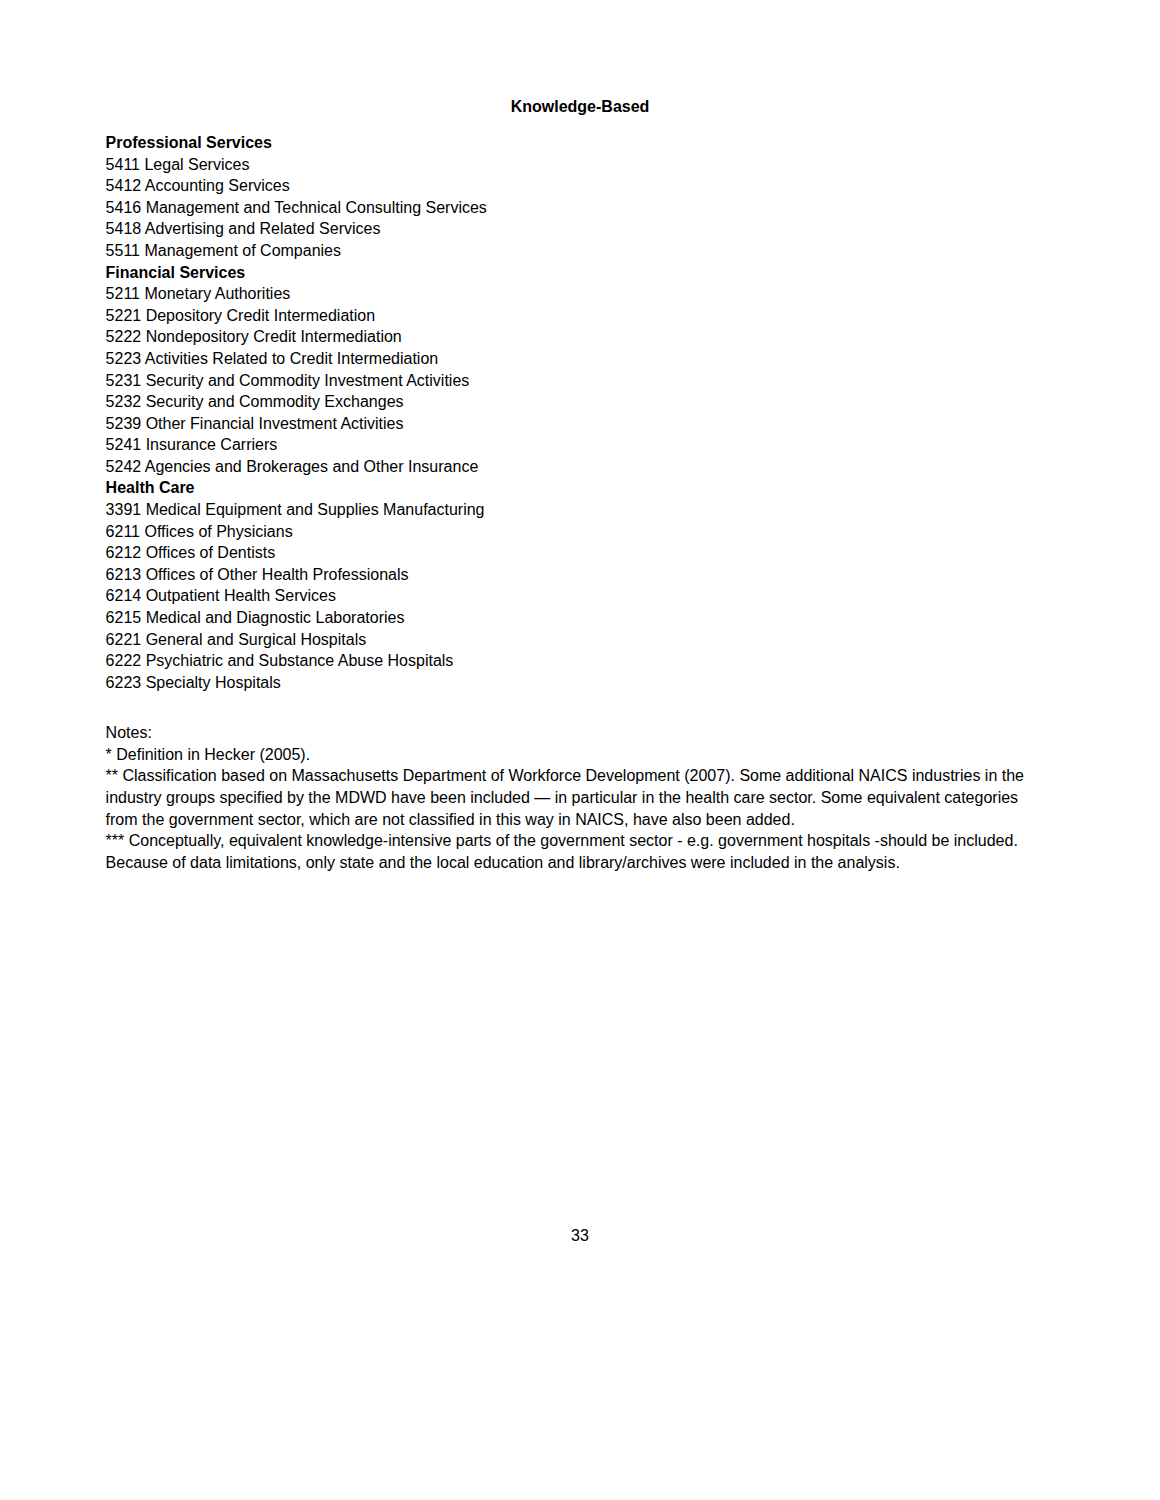Knowledge-Based
Professional Services
5411 Legal Services
5412 Accounting Services
5416 Management and Technical Consulting Services
5418 Advertising and Related Services
5511 Management of Companies
Financial Services
5211 Monetary Authorities
5221 Depository Credit Intermediation
5222 Nondepository Credit Intermediation
5223 Activities Related to Credit Intermediation
5231 Security and Commodity Investment Activities
5232 Security and Commodity Exchanges
5239 Other Financial Investment Activities
5241 Insurance Carriers
5242 Agencies and Brokerages and Other Insurance
Health Care
3391 Medical Equipment and Supplies Manufacturing
6211 Offices of Physicians
6212 Offices of Dentists
6213 Offices of Other Health Professionals
6214 Outpatient Health Services
6215 Medical and Diagnostic Laboratories
6221 General and Surgical Hospitals
6222 Psychiatric and Substance Abuse Hospitals
6223 Specialty Hospitals
Notes:
* Definition in Hecker (2005).
** Classification based on Massachusetts Department of Workforce Development (2007). Some additional NAICS industries in the industry groups specified by the MDWD have been included — in particular in the health care sector. Some equivalent categories from the government sector, which are not classified in this way in NAICS, have also been added.
*** Conceptually, equivalent knowledge-intensive parts of the government sector - e.g. government hospitals -should be included. Because of data limitations, only state and the local education and library/archives were included in the analysis.
33